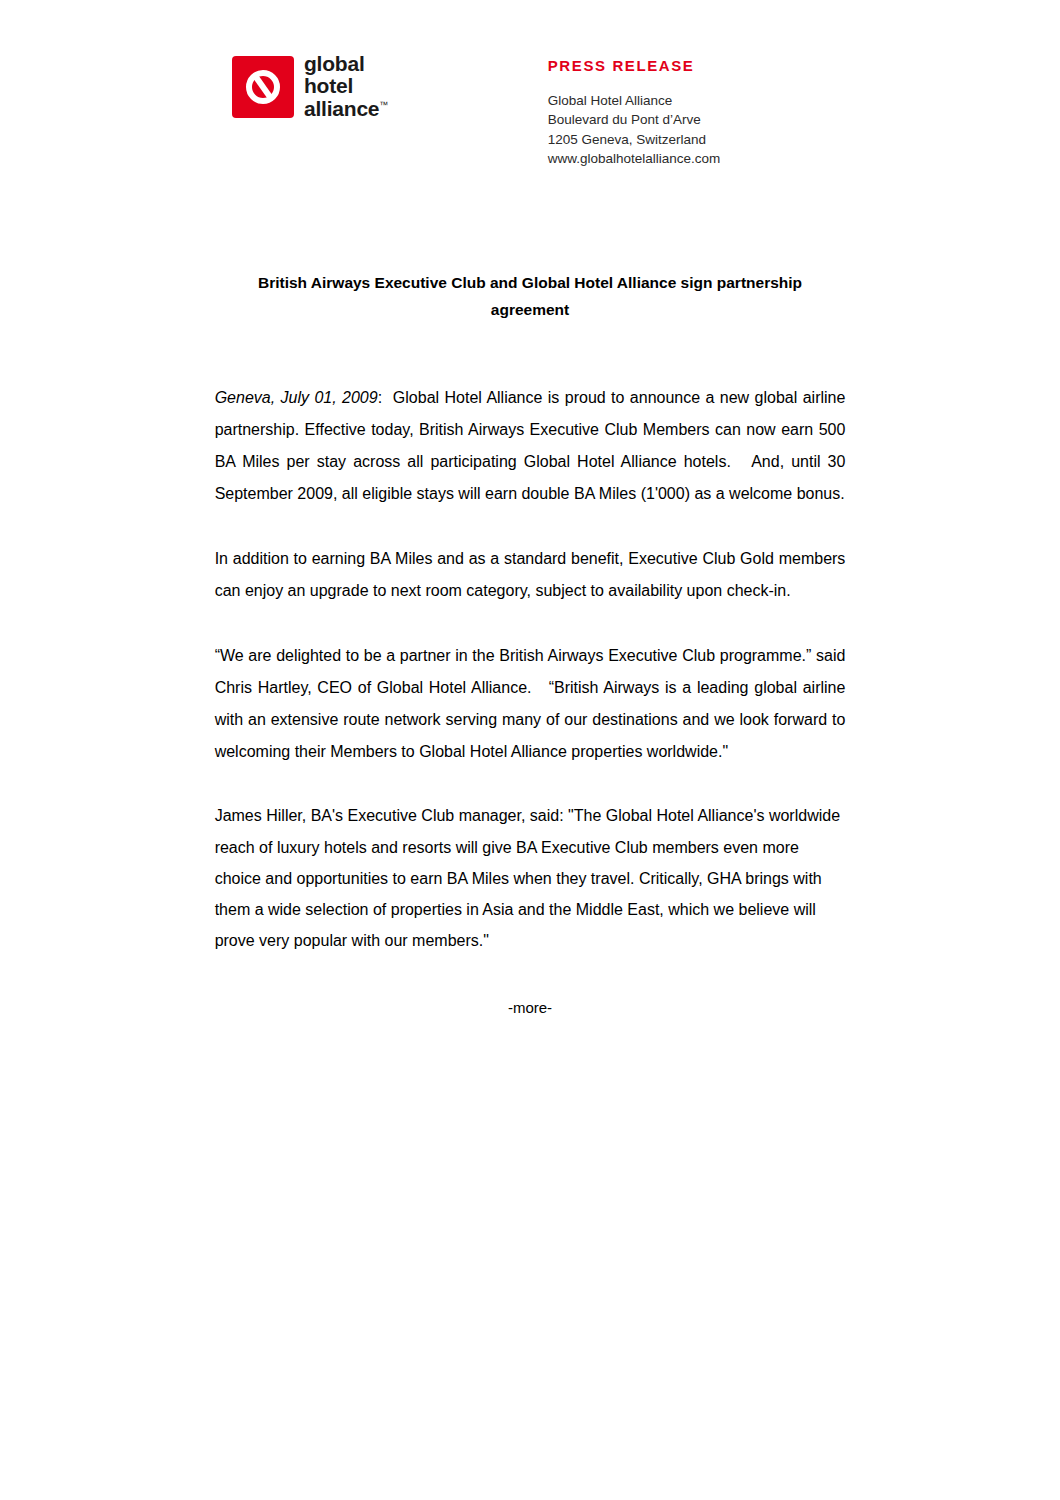global
hotel
alliance™
PRESS RELEASE
Global Hotel Alliance
Boulevard du Pont d’Arve
1205 Geneva, Switzerland
www.globalhotelalliance.com
British Airways Executive Club and Global Hotel Alliance sign partnership agreement
Geneva, July 01, 2009: Global Hotel Alliance is proud to announce a new global airline partnership. Effective today, British Airways Executive Club Members can now earn 500 BA Miles per stay across all participating Global Hotel Alliance hotels. And, until 30 September 2009, all eligible stays will earn double BA Miles (1'000) as a welcome bonus.
In addition to earning BA Miles and as a standard benefit, Executive Club Gold members can enjoy an upgrade to next room category, subject to availability upon check-in.
“We are delighted to be a partner in the British Airways Executive Club programme.” said Chris Hartley, CEO of Global Hotel Alliance. “British Airways is a leading global airline with an extensive route network serving many of our destinations and we look forward to welcoming their Members to Global Hotel Alliance properties worldwide."
James Hiller, BA's Executive Club manager, said: "The Global Hotel Alliance's worldwide reach of luxury hotels and resorts will give BA Executive Club members even more choice and opportunities to earn BA Miles when they travel. Critically, GHA brings with them a wide selection of properties in Asia and the Middle East, which we believe will prove very popular with our members."
-more-